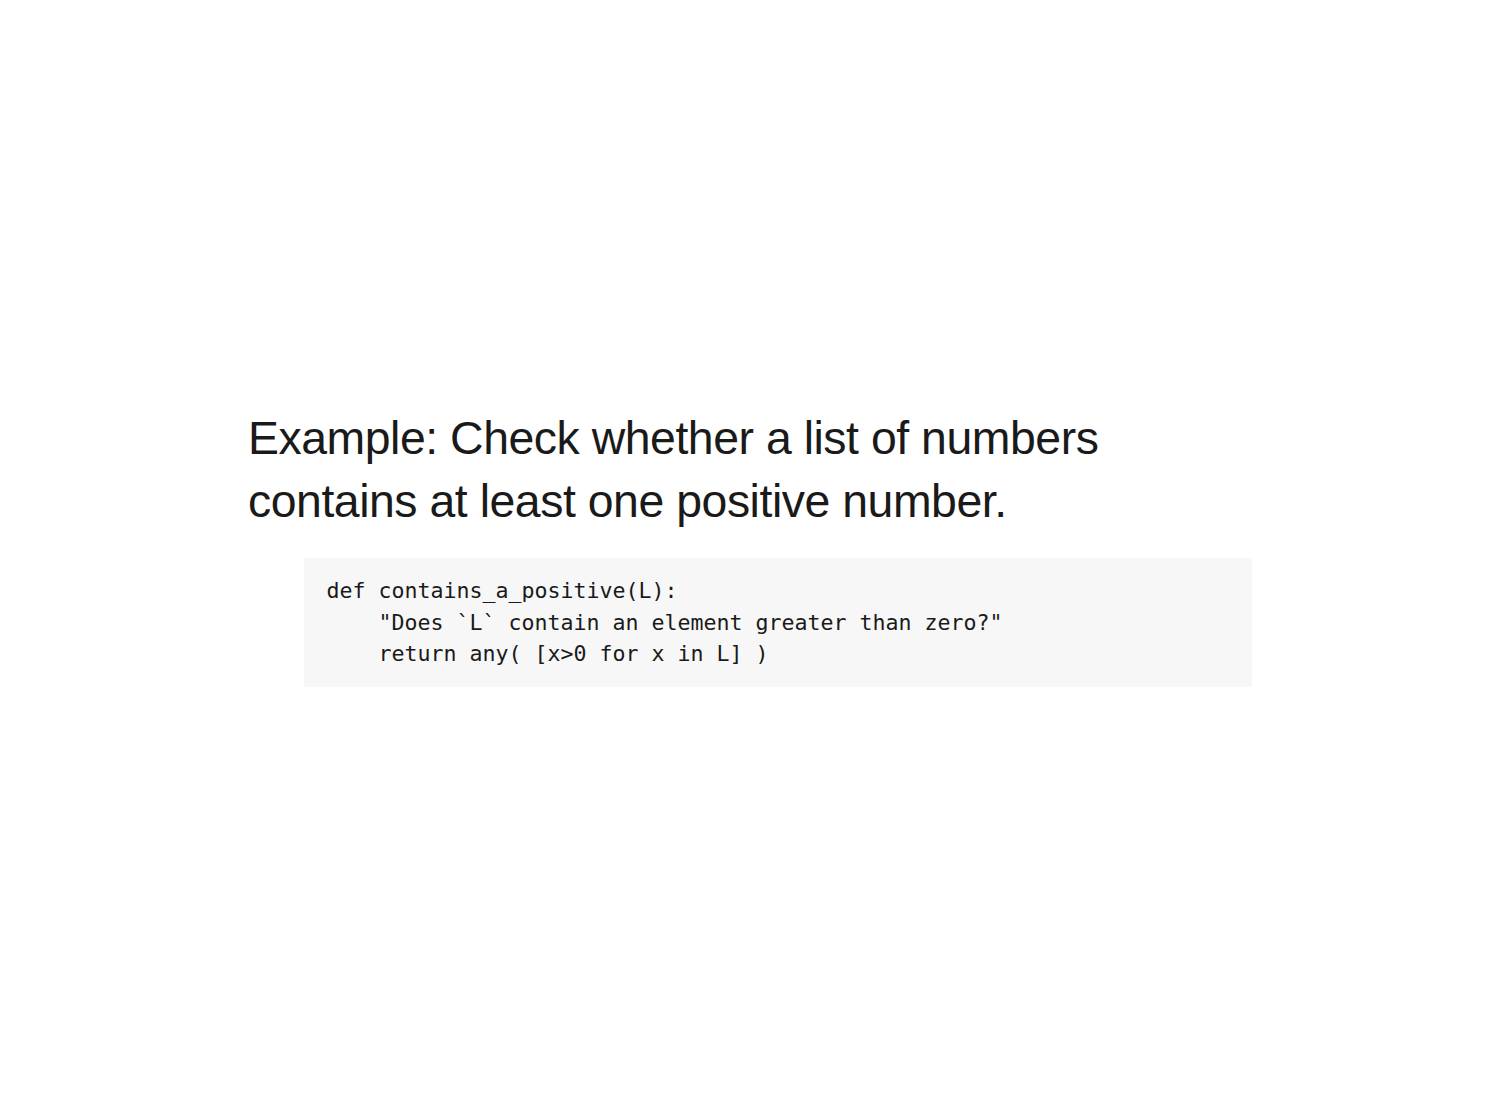Example: Check whether a list of numbers contains at least one positive number.
def contains_a_positive(L):
    "Does `L` contain an element greater than zero?"
    return any( [x>0 for x in L] )